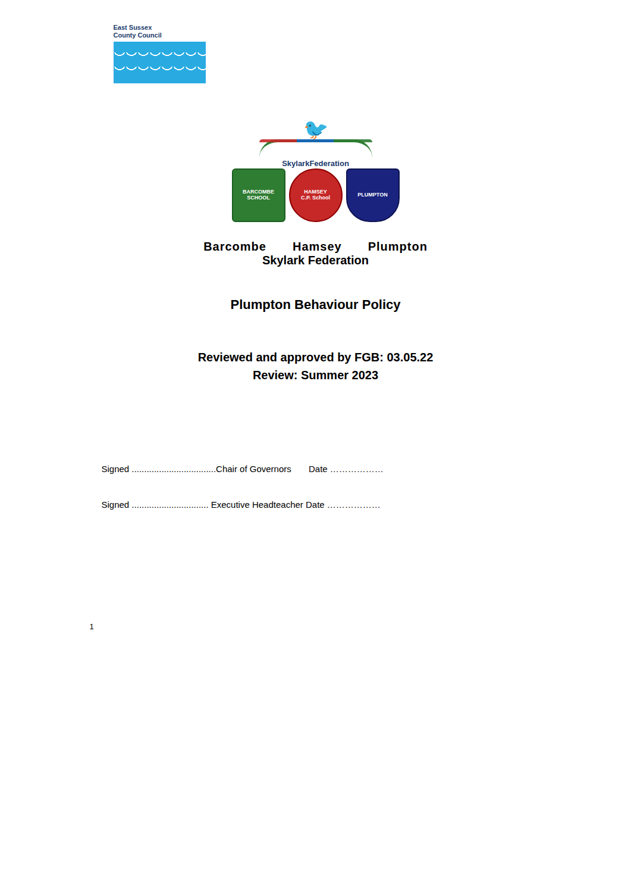East Sussex
County Council
🐦
SkylarkFederation
BARCOMBE
SCHOOL
HAMSEY
C.P. School
PLUMPTON
Barcombe Hamsey Plumpton
Skylark Federation
Plumpton Behaviour Policy
Reviewed and approved by FGB: 03.05.22
Review: Summer 2023
Signed ..................................Chair of Governors Date ………………
Signed ............................... Executive Headteacher Date ………………
1